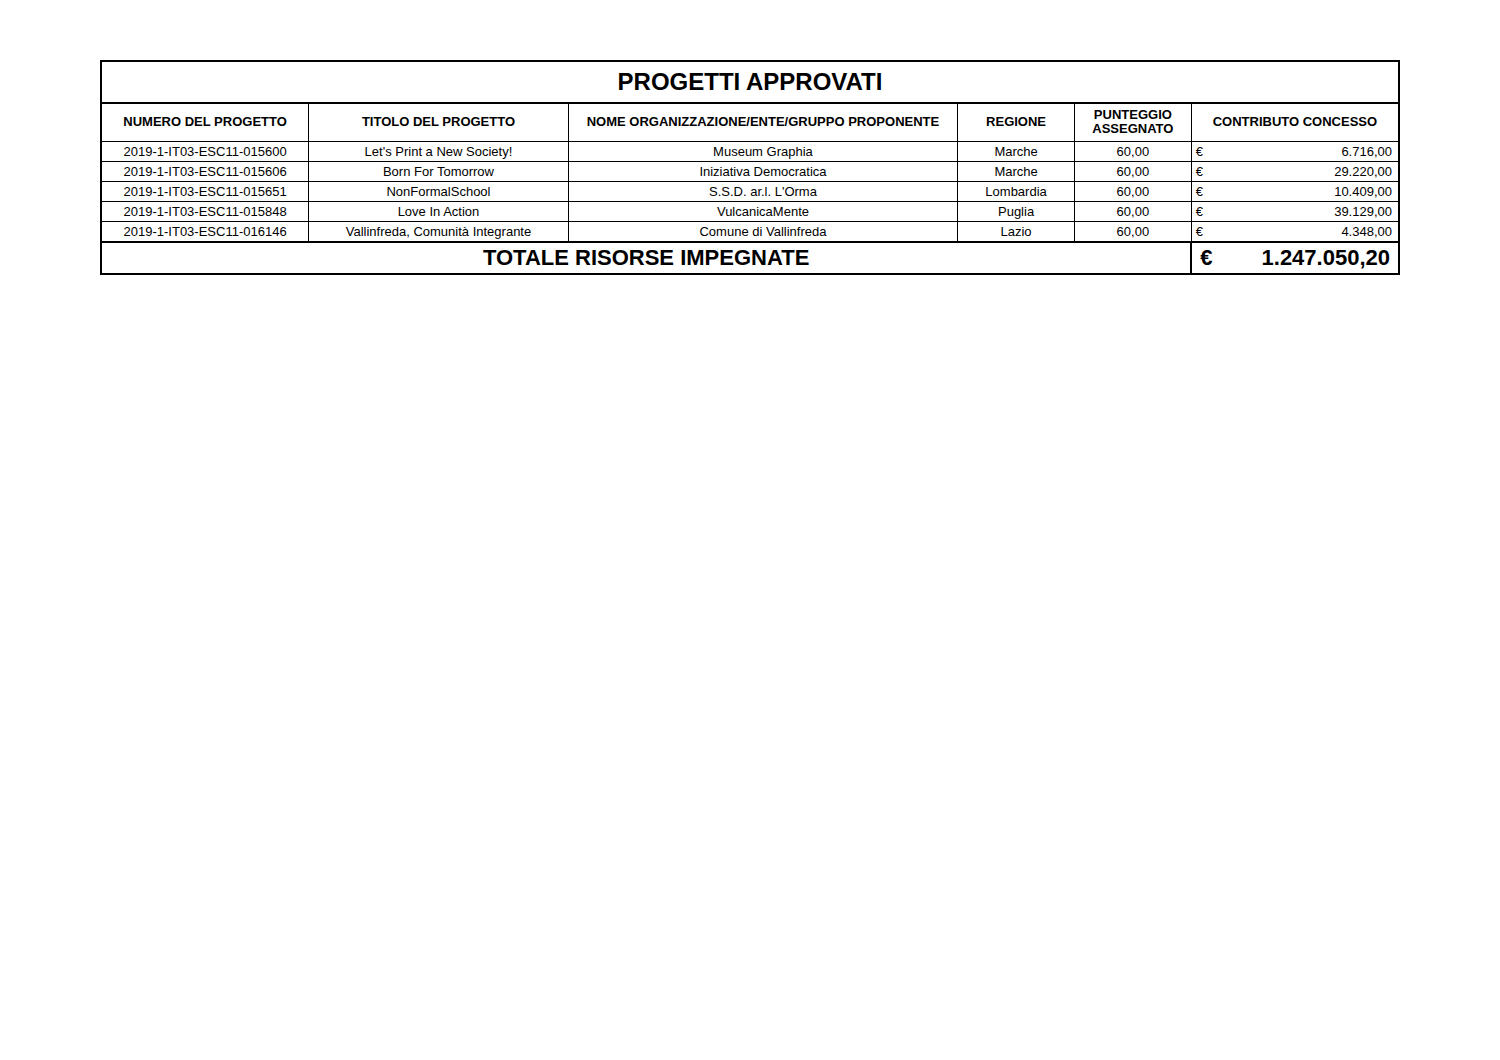| PROGETTI APPROVATI |
| NUMERO DEL PROGETTO | TITOLO DEL PROGETTO | NOME ORGANIZZAZIONE/ENTE/GRUPPO PROPONENTE | REGIONE | PUNTEGGIO ASSEGNATO | CONTRIBUTO CONCESSO |
| 2019-1-IT03-ESC11-015600 | Let's Print a New Society! | Museum Graphia | Marche | 60,00 | € 6.716,00 |
| 2019-1-IT03-ESC11-015606 | Born For Tomorrow | Iniziativa Democratica | Marche | 60,00 | € 29.220,00 |
| 2019-1-IT03-ESC11-015651 | NonFormalSchool | S.S.D. ar.l. L'Orma | Lombardia | 60,00 | € 10.409,00 |
| 2019-1-IT03-ESC11-015848 | Love In Action | VulcanicaMente | Puglia | 60,00 | € 39.129,00 |
| 2019-1-IT03-ESC11-016146 | Vallinfreda, Comunità Integrante | Comune di Vallinfreda | Lazio | 60,00 | € 4.348,00 |
| TOTALE RISORSE IMPEGNATE | € 1.247.050,20 |